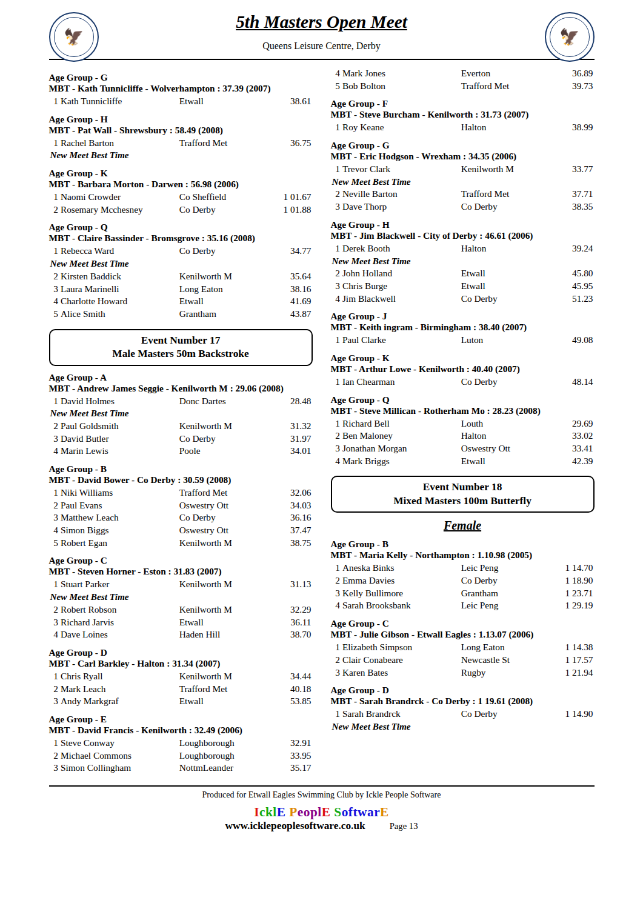🦅
🦅
5th Masters Open Meet
Queens Leisure Centre, Derby
Age Group - G
MBT - Kath Tunnicliffe - Wolverhampton : 37.39 (2007)
| 1 | Kath Tunnicliffe | Etwall | 38.61 |
Age Group - H
MBT - Pat Wall - Shrewsbury : 58.49 (2008)
| 1 | Rachel Barton | Trafford Met | 36.75 |
| New Meet Best Time |
Age Group - K
MBT - Barbara Morton - Darwen : 56.98 (2006)
| 1 | Naomi Crowder | Co Sheffield | 1 01.67 |
| 2 | Rosemary Mcchesney | Co Derby | 1 01.88 |
Age Group - Q
MBT - Claire Bassinder - Bromsgrove : 35.16 (2008)
| 1 | Rebecca Ward | Co Derby | 34.77 |
| New Meet Best Time |
| 2 | Kirsten Baddick | Kenilworth M | 35.64 |
| 3 | Laura Marinelli | Long Eaton | 38.16 |
| 4 | Charlotte Howard | Etwall | 41.69 |
| 5 | Alice Smith | Grantham | 43.87 |
Event Number 17
Male Masters 50m Backstroke
Age Group - A
MBT - Andrew James Seggie - Kenilworth M : 29.06 (2008)
| 1 | David Holmes | Donc Dartes | 28.48 |
| New Meet Best Time |
| 2 | Paul Goldsmith | Kenilworth M | 31.32 |
| 3 | David Butler | Co Derby | 31.97 |
| 4 | Marin Lewis | Poole | 34.01 |
Age Group - B
MBT - David Bower - Co Derby : 30.59 (2008)
| 1 | Niki Williams | Trafford Met | 32.06 |
| 2 | Paul Evans | Oswestry Ott | 34.03 |
| 3 | Matthew Leach | Co Derby | 36.16 |
| 4 | Simon Biggs | Oswestry Ott | 37.47 |
| 5 | Robert Egan | Kenilworth M | 38.75 |
Age Group - C
MBT - Steven Horner - Eston : 31.83 (2007)
| 1 | Stuart Parker | Kenilworth M | 31.13 |
| New Meet Best Time |
| 2 | Robert Robson | Kenilworth M | 32.29 |
| 3 | Richard Jarvis | Etwall | 36.11 |
| 4 | Dave Loines | Haden Hill | 38.70 |
Age Group - D
MBT - Carl Barkley - Halton : 31.34 (2007)
| 1 | Chris Ryall | Kenilworth M | 34.44 |
| 2 | Mark Leach | Trafford Met | 40.18 |
| 3 | Andy Markgraf | Etwall | 53.85 |
Age Group - E
MBT - David Francis - Kenilworth : 32.49 (2006)
| 1 | Steve Conway | Loughborough | 32.91 |
| 2 | Michael Commons | Loughborough | 33.95 |
| 3 | Simon Collingham | NottmLeander | 35.17 |
| 4 | Mark Jones | Everton | 36.89 |
| 5 | Bob Bolton | Trafford Met | 39.73 |
Age Group - F
MBT - Steve Burcham - Kenilworth : 31.73 (2007)
| 1 | Roy Keane | Halton | 38.99 |
Age Group - G
MBT - Eric Hodgson - Wrexham : 34.35 (2006)
| 1 | Trevor Clark | Kenilworth M | 33.77 |
| New Meet Best Time |
| 2 | Neville Barton | Trafford Met | 37.71 |
| 3 | Dave Thorp | Co Derby | 38.35 |
Age Group - H
MBT - Jim Blackwell - City of Derby : 46.61 (2006)
| 1 | Derek Booth | Halton | 39.24 |
| New Meet Best Time |
| 2 | John Holland | Etwall | 45.80 |
| 3 | Chris Burge | Etwall | 45.95 |
| 4 | Jim Blackwell | Co Derby | 51.23 |
Age Group - J
MBT - Keith ingram - Birmingham : 38.40 (2007)
| 1 | Paul Clarke | Luton | 49.08 |
Age Group - K
MBT - Arthur Lowe - Kenilworth : 40.40 (2007)
| 1 | Ian Chearman | Co Derby | 48.14 |
Age Group - Q
MBT - Steve Millican - Rotherham Mo : 28.23 (2008)
| 1 | Richard Bell | Louth | 29.69 |
| 2 | Ben Maloney | Halton | 33.02 |
| 3 | Jonathan Morgan | Oswestry Ott | 33.41 |
| 4 | Mark Briggs | Etwall | 42.39 |
Event Number 18
Mixed Masters 100m Butterfly
Female
Age Group - B
MBT - Maria Kelly - Northampton : 1.10.98 (2005)
| 1 | Aneska Binks | Leic Peng | 1 14.70 |
| 2 | Emma Davies | Co Derby | 1 18.90 |
| 3 | Kelly Bullimore | Grantham | 1 23.71 |
| 4 | Sarah Brooksbank | Leic Peng | 1 29.19 |
Age Group - C
MBT - Julie Gibson - Etwall Eagles : 1.13.07 (2006)
| 1 | Elizabeth Simpson | Long Eaton | 1 14.38 |
| 2 | Clair Conabeare | Newcastle St | 1 17.57 |
| 3 | Karen Bates | Rugby | 1 21.94 |
Age Group - D
MBT - Sarah Brandrck - Co Derby : 1 19.61 (2008)
| 1 | Sarah Brandrck | Co Derby | 1 14.90 |
| New Meet Best Time |
Produced for Etwall Eagles Swimming Club by Ickle People Software
Ickl E Peopl E Softwar E
www.icklepeoplesoftware.co.uk Page 13